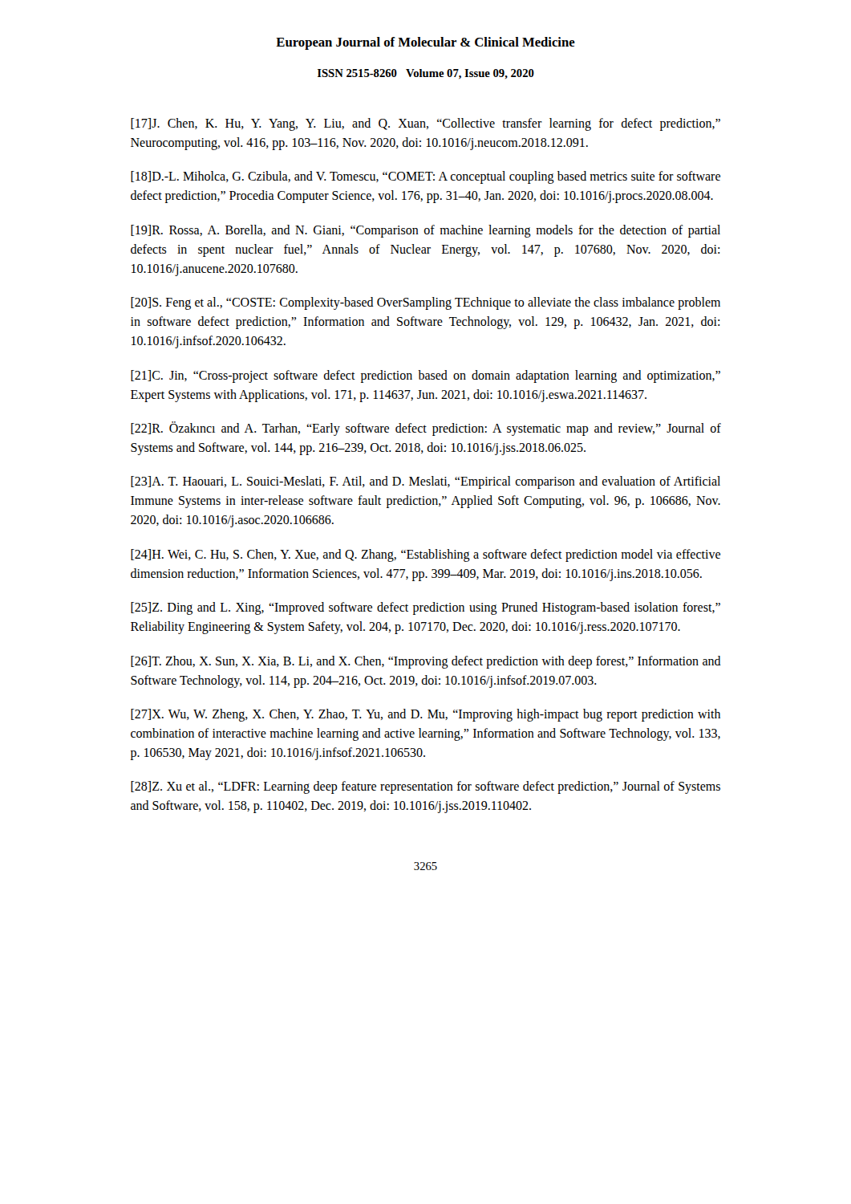European Journal of Molecular & Clinical Medicine
ISSN 2515-8260 Volume 07, Issue 09, 2020
[17] J. Chen, K. Hu, Y. Yang, Y. Liu, and Q. Xuan, “Collective transfer learning for defect prediction,” Neurocomputing, vol. 416, pp. 103–116, Nov. 2020, doi: 10.1016/j.neucom.2018.12.091.
[18] D.-L. Miholca, G. Czibula, and V. Tomescu, “COMET: A conceptual coupling based metrics suite for software defect prediction,” Procedia Computer Science, vol. 176, pp. 31–40, Jan. 2020, doi: 10.1016/j.procs.2020.08.004.
[19] R. Rossa, A. Borella, and N. Giani, “Comparison of machine learning models for the detection of partial defects in spent nuclear fuel,” Annals of Nuclear Energy, vol. 147, p. 107680, Nov. 2020, doi: 10.1016/j.anucene.2020.107680.
[20] S. Feng et al., “COSTE: Complexity-based OverSampling TEchnique to alleviate the class imbalance problem in software defect prediction,” Information and Software Technology, vol. 129, p. 106432, Jan. 2021, doi: 10.1016/j.infsof.2020.106432.
[21] C. Jin, “Cross-project software defect prediction based on domain adaptation learning and optimization,” Expert Systems with Applications, vol. 171, p. 114637, Jun. 2021, doi: 10.1016/j.eswa.2021.114637.
[22] R. Özakıncı and A. Tarhan, “Early software defect prediction: A systematic map and review,” Journal of Systems and Software, vol. 144, pp. 216–239, Oct. 2018, doi: 10.1016/j.jss.2018.06.025.
[23] A. T. Haouari, L. Souici-Meslati, F. Atil, and D. Meslati, “Empirical comparison and evaluation of Artificial Immune Systems in inter-release software fault prediction,” Applied Soft Computing, vol. 96, p. 106686, Nov. 2020, doi: 10.1016/j.asoc.2020.106686.
[24] H. Wei, C. Hu, S. Chen, Y. Xue, and Q. Zhang, “Establishing a software defect prediction model via effective dimension reduction,” Information Sciences, vol. 477, pp. 399–409, Mar. 2019, doi: 10.1016/j.ins.2018.10.056.
[25] Z. Ding and L. Xing, “Improved software defect prediction using Pruned Histogram-based isolation forest,” Reliability Engineering & System Safety, vol. 204, p. 107170, Dec. 2020, doi: 10.1016/j.ress.2020.107170.
[26] T. Zhou, X. Sun, X. Xia, B. Li, and X. Chen, “Improving defect prediction with deep forest,” Information and Software Technology, vol. 114, pp. 204–216, Oct. 2019, doi: 10.1016/j.infsof.2019.07.003.
[27] X. Wu, W. Zheng, X. Chen, Y. Zhao, T. Yu, and D. Mu, “Improving high-impact bug report prediction with combination of interactive machine learning and active learning,” Information and Software Technology, vol. 133, p. 106530, May 2021, doi: 10.1016/j.infsof.2021.106530.
[28] Z. Xu et al., “LDFR: Learning deep feature representation for software defect prediction,” Journal of Systems and Software, vol. 158, p. 110402, Dec. 2019, doi: 10.1016/j.jss.2019.110402.
3265